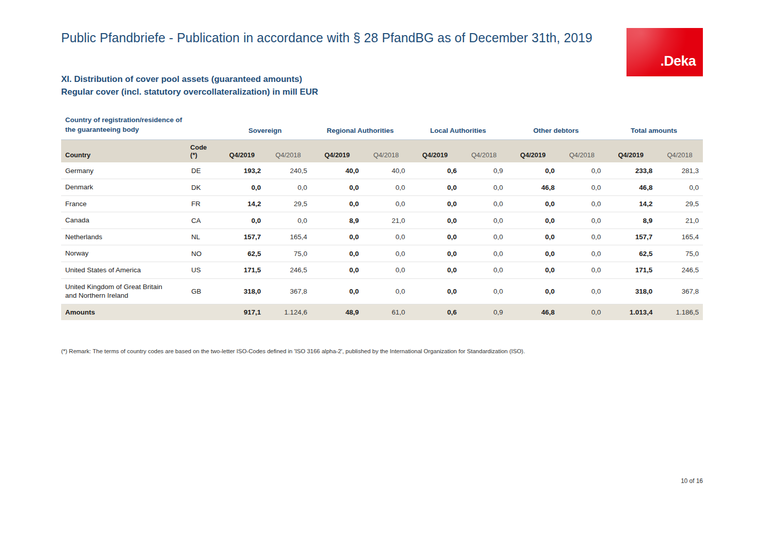.Deka
Public Pfandbriefe - Publication in accordance with § 28 PfandBG as of December 31th, 2019
XI. Distribution of cover pool assets (guaranteed amounts)
Regular cover (incl. statutory overcollateralization) in mill EUR
| Country of registration/residence of the guaranteeing body | Sovereign | Regional Authorities | Local Authorities | Other debtors | Total amounts |
| --- | --- | --- | --- | --- | --- |
| Country | Code (*) | Q4/2019 | Q4/2018 | Q4/2019 | Q4/2018 | Q4/2019 | Q4/2018 | Q4/2019 | Q4/2018 | Q4/2019 | Q4/2018 |
| Germany | DE | 193,2 | 240,5 | 40,0 | 40,0 | 0,6 | 0,9 | 0,0 | 0,0 | 233,8 | 281,3 |
| Denmark | DK | 0,0 | 0,0 | 0,0 | 0,0 | 0,0 | 0,0 | 46,8 | 0,0 | 46,8 | 0,0 |
| France | FR | 14,2 | 29,5 | 0,0 | 0,0 | 0,0 | 0,0 | 0,0 | 0,0 | 14,2 | 29,5 |
| Canada | CA | 0,0 | 0,0 | 8,9 | 21,0 | 0,0 | 0,0 | 0,0 | 0,0 | 8,9 | 21,0 |
| Netherlands | NL | 157,7 | 165,4 | 0,0 | 0,0 | 0,0 | 0,0 | 0,0 | 0,0 | 157,7 | 165,4 |
| Norway | NO | 62,5 | 75,0 | 0,0 | 0,0 | 0,0 | 0,0 | 0,0 | 0,0 | 62,5 | 75,0 |
| United States of America | US | 171,5 | 246,5 | 0,0 | 0,0 | 0,0 | 0,0 | 0,0 | 0,0 | 171,5 | 246,5 |
| United Kingdom of Great Britain and Northern Ireland | GB | 318,0 | 367,8 | 0,0 | 0,0 | 0,0 | 0,0 | 0,0 | 0,0 | 318,0 | 367,8 |
| Amounts | | 917,1 | 1.124,6 | 48,9 | 61,0 | 0,6 | 0,9 | 46,8 | 0,0 | 1.013,4 | 1.186,5 |
(*) Remark: The terms of country codes are based on the two-letter ISO-Codes defined in 'ISO 3166 alpha-2', published by the International Organization for Standardization (ISO).
10 of 16